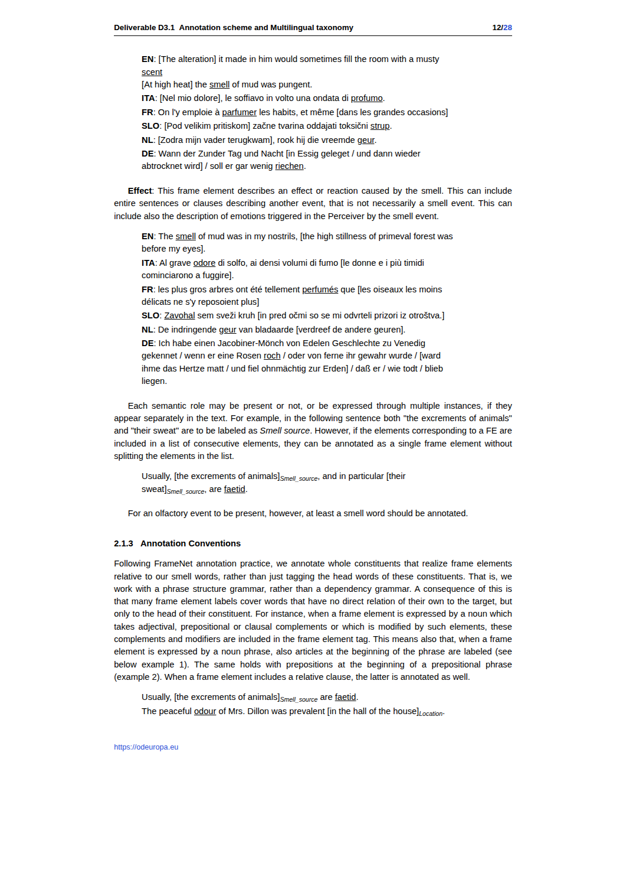Deliverable D3.1 Annotation scheme and Multilingual taxonomy 12/28
EN: [The alteration] it made in him would sometimes fill the room with a musty scent
[At high heat] the smell of mud was pungent.
ITA: [Nel mio dolore], le soffiavo in volto una ondata di profumo.
FR: On l'y emploie à parfumer les habits, et même [dans les grandes occasions]
SLO: [Pod velikim pritiskom] začne tvarina oddajati toksični strup.
NL: [Zodra mijn vader terugkwam], rook hij die vreemde geur.
DE: Wann der Zunder Tag und Nacht [in Essig geleget / und dann wieder abtrocknet wird] / soll er gar wenig riechen.
Effect: This frame element describes an effect or reaction caused by the smell. This can include entire sentences or clauses describing another event, that is not necessarily a smell event. This can include also the description of emotions triggered in the Perceiver by the smell event.
EN: The smell of mud was in my nostrils, [the high stillness of primeval forest was before my eyes].
ITA: Al grave odore di solfo, ai densi volumi di fumo [le donne e i più timidi cominciarono a fuggire].
FR: les plus gros arbres ont été tellement perfumés que [les oiseaux les moins délicats ne s'y reposoient plus]
SLO: Zavohal sem sveži kruh [in pred očmi so se mi odvrteli prizori iz otroštva.]
NL: De indringende geur van bladaarde [verdreef de andere geuren].
DE: Ich habe einen Jacobiner-Mönch von Edelen Geschlechte zu Venedig gekennet / wenn er eine Rosen roch / oder von ferne ihr gewahr wurde / [ward ihme das Hertze matt / und fiel ohnmächtig zur Erden] / daß er / wie todt / blieb liegen.
Each semantic role may be present or not, or be expressed through multiple instances, if they appear separately in the text. For example, in the following sentence both "the excrements of animals" and "their sweat" are to be labeled as Smell source. However, if the elements corresponding to a FE are included in a list of consecutive elements, they can be annotated as a single frame element without splitting the elements in the list.
Usually, [the excrements of animals]Smell_source, and in particular [their sweat]Smell_source, are faetid.
For an olfactory event to be present, however, at least a smell word should be annotated.
2.1.3 Annotation Conventions
Following FrameNet annotation practice, we annotate whole constituents that realize frame elements relative to our smell words, rather than just tagging the head words of these constituents. That is, we work with a phrase structure grammar, rather than a dependency grammar. A consequence of this is that many frame element labels cover words that have no direct relation of their own to the target, but only to the head of their constituent. For instance, when a frame element is expressed by a noun which takes adjectival, prepositional or clausal complements or which is modified by such elements, these complements and modifiers are included in the frame element tag. This means also that, when a frame element is expressed by a noun phrase, also articles at the beginning of the phrase are labeled (see below example 1). The same holds with prepositions at the beginning of a prepositional phrase (example 2). When a frame element includes a relative clause, the latter is annotated as well.
Usually, [the excrements of animals]Smell_source are faetid.
The peaceful odour of Mrs. Dillon was prevalent [in the hall of the house]Location.
https://odeuropa.eu